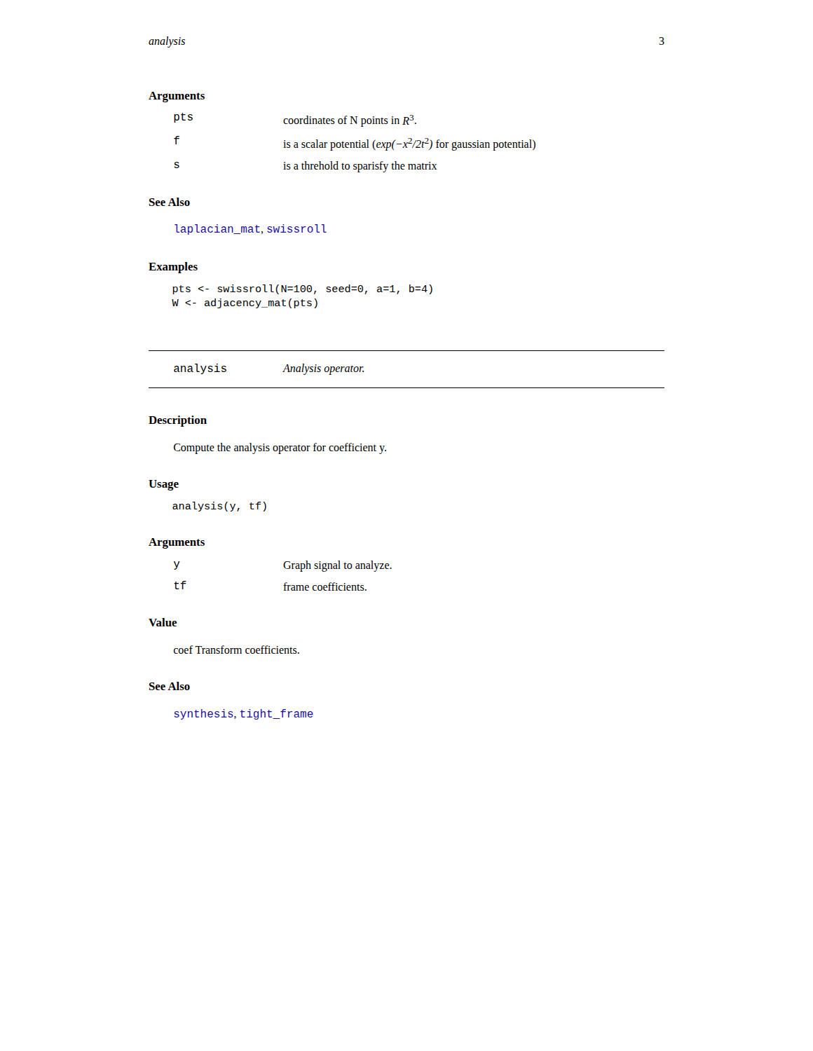analysis 3
Arguments
pts
coordinates of N points in R3.
f
is a scalar potential (exp(−x2/2t2) for gaussian potential)
s
is a threhold to sparisfy the matrix
See Also
laplacian_mat, swissroll
Examples
pts <- swissroll(N=100, seed=0, a=1, b=4)
W <- adjacency_mat(pts)
analysis Analysis operator.
Description
Compute the analysis operator for coefficient y.
Usage
analysis(y, tf)
Arguments
y
Graph signal to analyze.
tf
frame coefficients.
Value
coef Transform coefficients.
See Also
synthesis, tight_frame